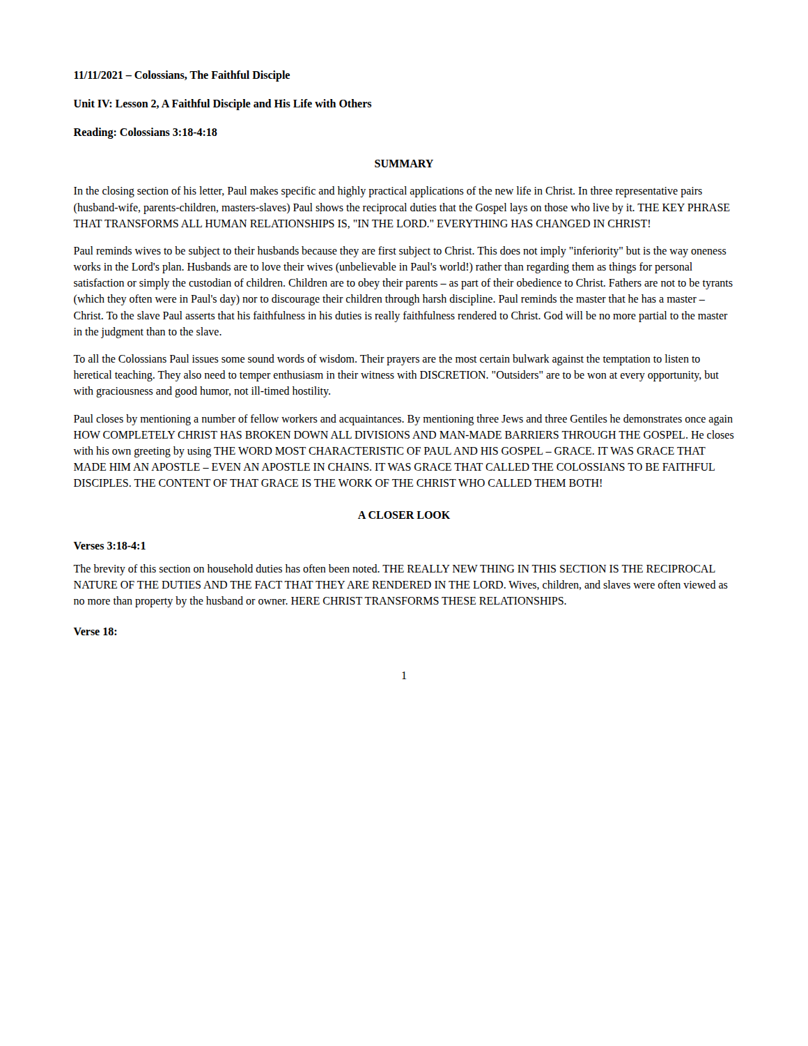11/11/2021 – Colossians, The Faithful Disciple
Unit IV: Lesson 2, A Faithful Disciple and His Life with Others
Reading: Colossians 3:18-4:18
SUMMARY
In the closing section of his letter, Paul makes specific and highly practical applications of the new life in Christ. In three representative pairs (husband-wife, parents-children, masters-slaves) Paul shows the reciprocal duties that the Gospel lays on those who live by it. THE KEY PHRASE THAT TRANSFORMS ALL HUMAN RELATIONSHIPS IS, "IN THE LORD." EVERYTHING HAS CHANGED IN CHRIST!
Paul reminds wives to be subject to their husbands because they are first subject to Christ. This does not imply "inferiority" but is the way oneness works in the Lord's plan. Husbands are to love their wives (unbelievable in Paul's world!) rather than regarding them as things for personal satisfaction or simply the custodian of children. Children are to obey their parents – as part of their obedience to Christ. Fathers are not to be tyrants (which they often were in Paul's day) nor to discourage their children through harsh discipline. Paul reminds the master that he has a master – Christ. To the slave Paul asserts that his faithfulness in his duties is really faithfulness rendered to Christ. God will be no more partial to the master in the judgment than to the slave.
To all the Colossians Paul issues some sound words of wisdom. Their prayers are the most certain bulwark against the temptation to listen to heretical teaching. They also need to temper enthusiasm in their witness with DISCRETION. "Outsiders" are to be won at every opportunity, but with graciousness and good humor, not ill-timed hostility.
Paul closes by mentioning a number of fellow workers and acquaintances. By mentioning three Jews and three Gentiles he demonstrates once again HOW COMPLETELY CHRIST HAS BROKEN DOWN ALL DIVISIONS AND MAN-MADE BARRIERS THROUGH THE GOSPEL. He closes with his own greeting by using THE WORD MOST CHARACTERISTIC OF PAUL AND HIS GOSPEL – GRACE. IT WAS GRACE THAT MADE HIM AN APOSTLE – EVEN AN APOSTLE IN CHAINS. IT WAS GRACE THAT CALLED THE COLOSSIANS TO BE FAITHFUL DISCIPLES. THE CONTENT OF THAT GRACE IS THE WORK OF THE CHRIST WHO CALLED THEM BOTH!
A CLOSER LOOK
Verses 3:18-4:1
The brevity of this section on household duties has often been noted. THE REALLY NEW THING IN THIS SECTION IS THE RECIPROCAL NATURE OF THE DUTIES AND THE FACT THAT THEY ARE RENDERED IN THE LORD. Wives, children, and slaves were often viewed as no more than property by the husband or owner. HERE CHRIST TRANSFORMS THESE RELATIONSHIPS.
Verse 18:
1